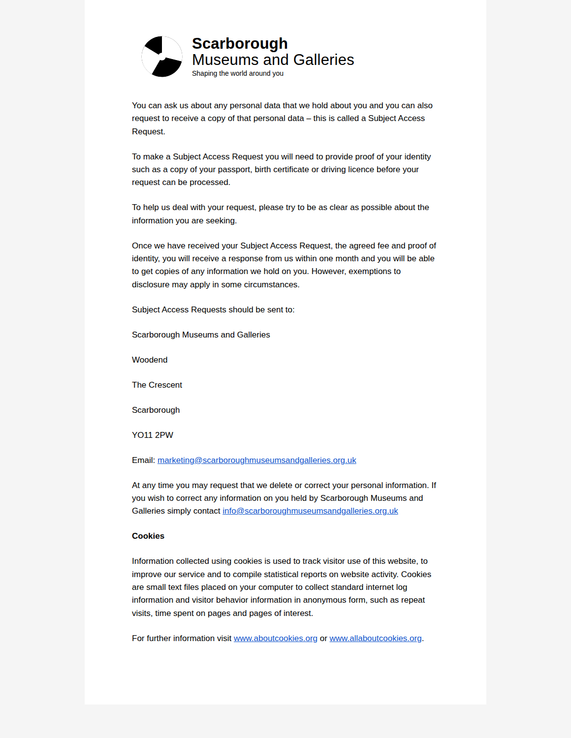Scarborough
Museums and Galleries
Shaping the world around you
You can ask us about any personal data that we hold about you and you can also request to receive a copy of that personal data – this is called a Subject Access Request.
To make a Subject Access Request you will need to provide proof of your identity such as a copy of your passport, birth certificate or driving licence before your request can be processed.
To help us deal with your request, please try to be as clear as possible about the information you are seeking.
Once we have received your Subject Access Request, the agreed fee and proof of identity, you will receive a response from us within one month and you will be able to get copies of any information we hold on you. However, exemptions to disclosure may apply in some circumstances.
Subject Access Requests should be sent to:
Scarborough Museums and Galleries
Woodend
The Crescent
Scarborough
YO11 2PW
Email: marketing@scarboroughmuseumsandgalleries.org.uk
At any time you may request that we delete or correct your personal information. If you wish to correct any information on you held by Scarborough Museums and Galleries simply contact info@scarboroughmuseumsandgalleries.org.uk
Cookies
Information collected using cookies is used to track visitor use of this website, to improve our service and to compile statistical reports on website activity. Cookies are small text files placed on your computer to collect standard internet log information and visitor behavior information in anonymous form, such as repeat visits, time spent on pages and pages of interest.
For further information visit www.aboutcookies.org or www.allaboutcookies.org.